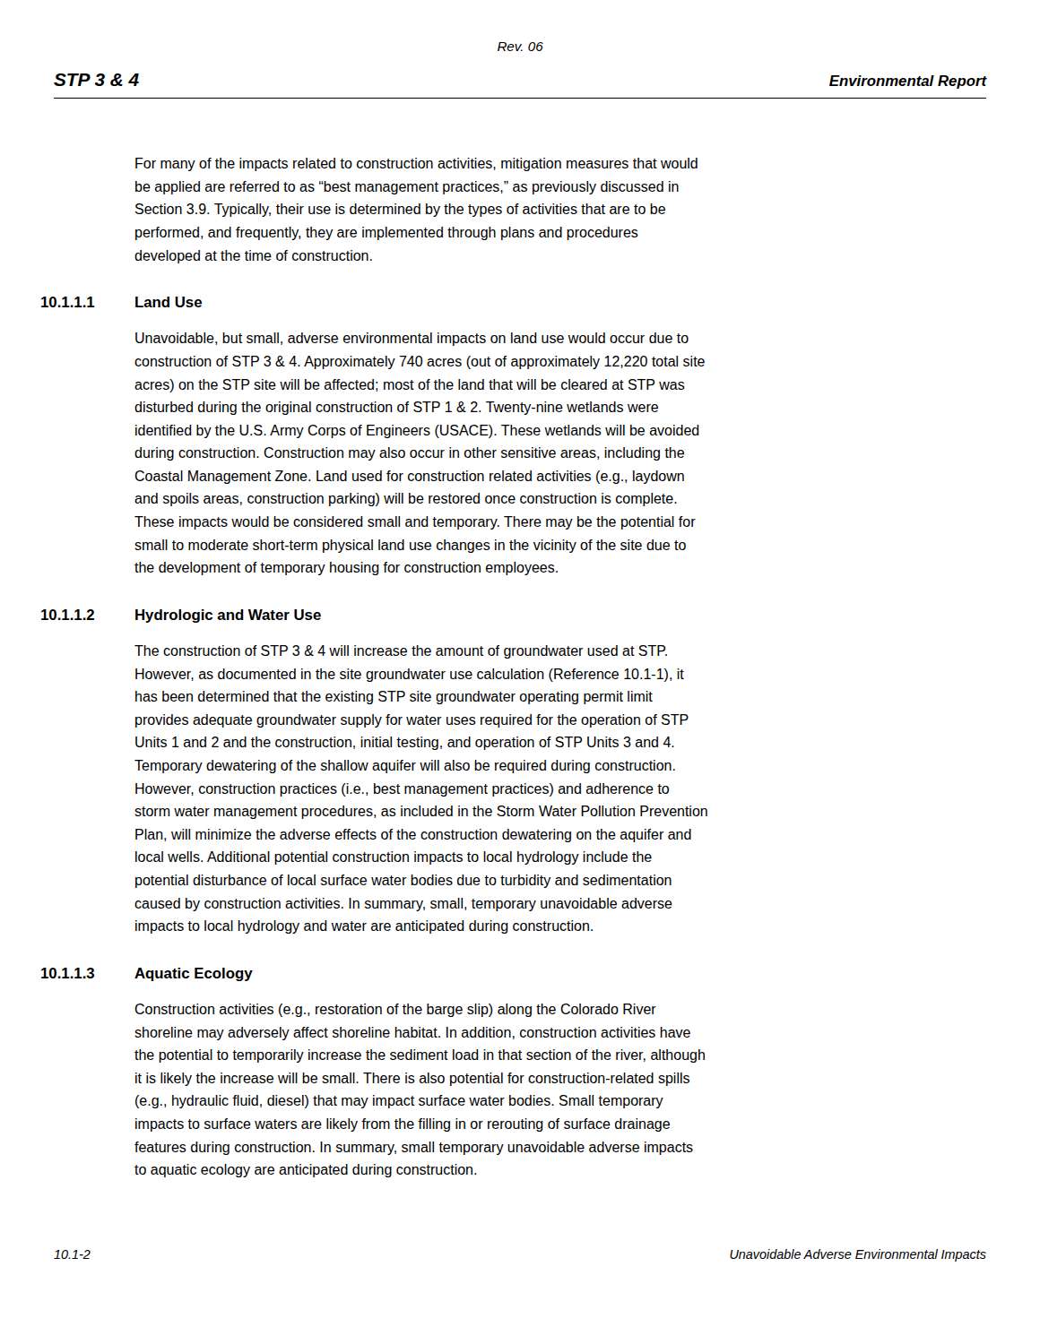Rev. 06
STP 3 & 4 Environmental Report
For many of the impacts related to construction activities, mitigation measures that would be applied are referred to as “best management practices,” as previously discussed in Section 3.9. Typically, their use is determined by the types of activities that are to be performed, and frequently, they are implemented through plans and procedures developed at the time of construction.
10.1.1.1 Land Use
Unavoidable, but small, adverse environmental impacts on land use would occur due to construction of STP 3 & 4. Approximately 740 acres (out of approximately 12,220 total site acres) on the STP site will be affected; most of the land that will be cleared at STP was disturbed during the original construction of STP 1 & 2. Twenty-nine wetlands were identified by the U.S. Army Corps of Engineers (USACE). These wetlands will be avoided during construction. Construction may also occur in other sensitive areas, including the Coastal Management Zone. Land used for construction related activities (e.g., laydown and spoils areas, construction parking) will be restored once construction is complete. These impacts would be considered small and temporary. There may be the potential for small to moderate short-term physical land use changes in the vicinity of the site due to the development of temporary housing for construction employees.
10.1.1.2 Hydrologic and Water Use
The construction of STP 3 & 4 will increase the amount of groundwater used at STP. However, as documented in the site groundwater use calculation (Reference 10.1-1), it has been determined that the existing STP site groundwater operating permit limit provides adequate groundwater supply for water uses required for the operation of STP Units 1 and 2 and the construction, initial testing, and operation of STP Units 3 and 4. Temporary dewatering of the shallow aquifer will also be required during construction. However, construction practices (i.e., best management practices) and adherence to storm water management procedures, as included in the Storm Water Pollution Prevention Plan, will minimize the adverse effects of the construction dewatering on the aquifer and local wells. Additional potential construction impacts to local hydrology include the potential disturbance of local surface water bodies due to turbidity and sedimentation caused by construction activities. In summary, small, temporary unavoidable adverse impacts to local hydrology and water are anticipated during construction.
10.1.1.3 Aquatic Ecology
Construction activities (e.g., restoration of the barge slip) along the Colorado River shoreline may adversely affect shoreline habitat. In addition, construction activities have the potential to temporarily increase the sediment load in that section of the river, although it is likely the increase will be small. There is also potential for construction-related spills (e.g., hydraulic fluid, diesel) that may impact surface water bodies. Small temporary impacts to surface waters are likely from the filling in or rerouting of surface drainage features during construction. In summary, small temporary unavoidable adverse impacts to aquatic ecology are anticipated during construction.
10.1-2 Unavoidable Adverse Environmental Impacts